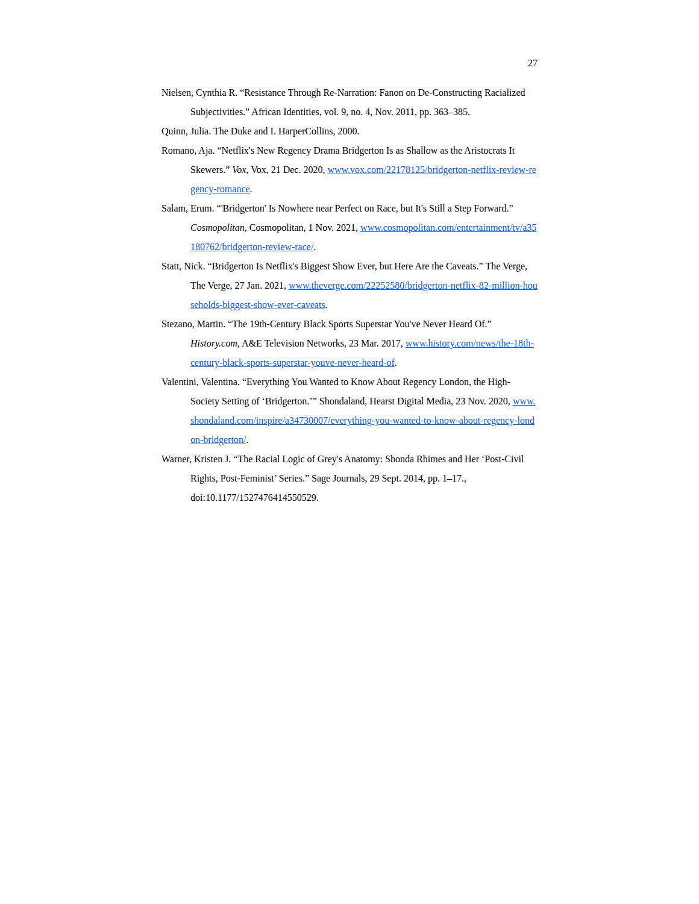27
Nielsen, Cynthia R. “Resistance Through Re-Narration: Fanon on De-Constructing Racialized Subjectivities.” African Identities, vol. 9, no. 4, Nov. 2011, pp. 363–385.
Quinn, Julia. The Duke and I. HarperCollins, 2000.
Romano, Aja. “Netflix's New Regency Drama Bridgerton Is as Shallow as the Aristocrats It Skewers.” Vox, Vox, 21 Dec. 2020, www.vox.com/22178125/bridgerton-netflix-review-regency-romance.
Salam, Erum. “'Bridgerton' Is Nowhere near Perfect on Race, but It's Still a Step Forward.” Cosmopolitan, Cosmopolitan, 1 Nov. 2021, www.cosmopolitan.com/entertainment/tv/a35180762/bridgerton-review-race/.
Statt, Nick. “Bridgerton Is Netflix's Biggest Show Ever, but Here Are the Caveats.” The Verge, The Verge, 27 Jan. 2021, www.theverge.com/22252580/bridgerton-netflix-82-million-households-biggest-show-ever-caveats.
Stezano, Martin. “The 19th-Century Black Sports Superstar You've Never Heard Of.” History.com, A&E Television Networks, 23 Mar. 2017, www.history.com/news/the-18th-century-black-sports-superstar-youve-never-heard-of.
Valentini, Valentina. “Everything You Wanted to Know About Regency London, the High-Society Setting of ‘Bridgerton.’” Shondaland, Hearst Digital Media, 23 Nov. 2020, www.shondaland.com/inspire/a34730007/everything-you-wanted-to-know-about-regency-london-bridgerton/.
Warner, Kristen J. “The Racial Logic of Grey's Anatomy: Shonda Rhimes and Her ‘Post-Civil Rights, Post-Feminist’ Series.” Sage Journals, 29 Sept. 2014, pp. 1–17., doi:10.1177/1527476414550529.